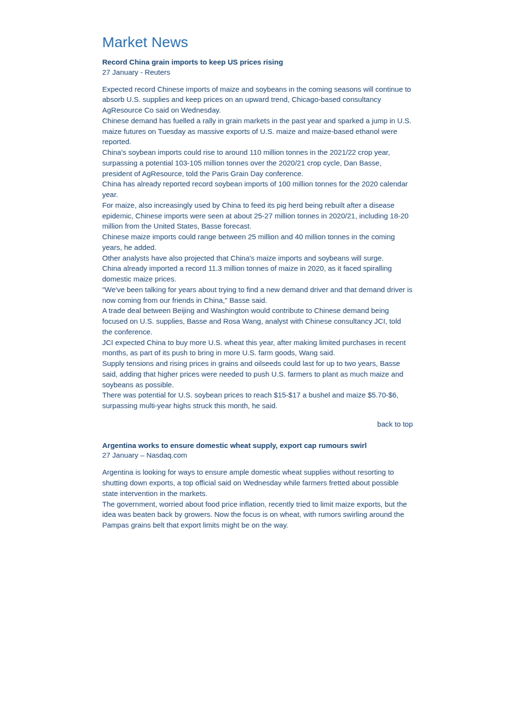Market News
Record China grain imports to keep US prices rising
27 January - Reuters
Expected record Chinese imports of maize and soybeans in the coming seasons will continue to absorb U.S. supplies and keep prices on an upward trend, Chicago-based consultancy AgResource Co said on Wednesday.
Chinese demand has fuelled a rally in grain markets in the past year and sparked a jump in U.S. maize futures on Tuesday as massive exports of U.S. maize and maize-based ethanol were reported.
China's soybean imports could rise to around 110 million tonnes in the 2021/22 crop year, surpassing a potential 103-105 million tonnes over the 2020/21 crop cycle, Dan Basse, president of AgResource, told the Paris Grain Day conference.
China has already reported record soybean imports of 100 million tonnes for the 2020 calendar year.
For maize, also increasingly used by China to feed its pig herd being rebuilt after a disease epidemic, Chinese imports were seen at about 25-27 million tonnes in 2020/21, including 18-20 million from the United States, Basse forecast.
Chinese maize imports could range between 25 million and 40 million tonnes in the coming years, he added.
Other analysts have also projected that China's maize imports and soybeans will surge.
China already imported a record 11.3 million tonnes of maize in 2020, as it faced spiralling domestic maize prices.
"We've been talking for years about trying to find a new demand driver and that demand driver is now coming from our friends in China," Basse said.
A trade deal between Beijing and Washington would contribute to Chinese demand being focused on U.S. supplies, Basse and Rosa Wang, analyst with Chinese consultancy JCI, told the conference.
JCI expected China to buy more U.S. wheat this year, after making limited purchases in recent months, as part of its push to bring in more U.S. farm goods, Wang said.
Supply tensions and rising prices in grains and oilseeds could last for up to two years, Basse said, adding that higher prices were needed to push U.S. farmers to plant as much maize and soybeans as possible.
There was potential for U.S. soybean prices to reach $15-$17 a bushel and maize $5.70-$6, surpassing multi-year highs struck this month, he said.
back to top
Argentina works to ensure domestic wheat supply, export cap rumours swirl
27 January – Nasdaq.com
Argentina is looking for ways to ensure ample domestic wheat supplies without resorting to shutting down exports, a top official said on Wednesday while farmers fretted about possible state intervention in the markets.
The government, worried about food price inflation, recently tried to limit maize exports, but the idea was beaten back by growers. Now the focus is on wheat, with rumors swirling around the Pampas grains belt that export limits might be on the way.